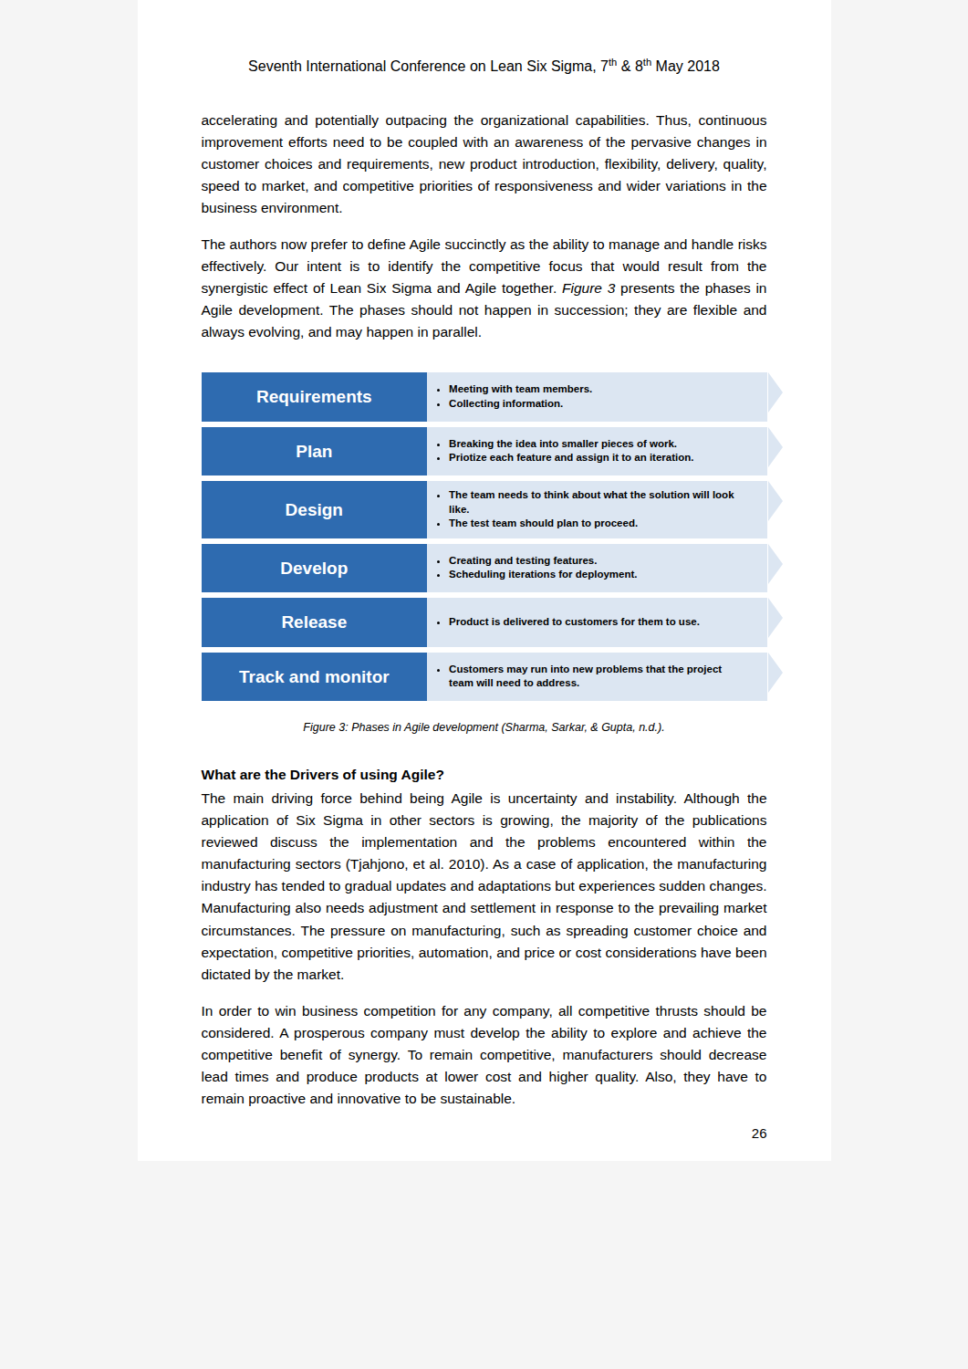Seventh International Conference on Lean Six Sigma, 7th & 8th May 2018
accelerating and potentially outpacing the organizational capabilities. Thus, continuous improvement efforts need to be coupled with an awareness of the pervasive changes in customer choices and requirements, new product introduction, flexibility, delivery, quality, speed to market, and competitive priorities of responsiveness and wider variations in the business environment.
The authors now prefer to define Agile succinctly as the ability to manage and handle risks effectively. Our intent is to identify the competitive focus that would result from the synergistic effect of Lean Six Sigma and Agile together. Figure 3 presents the phases in Agile development. The phases should not happen in succession; they are flexible and always evolving, and may happen in parallel.
| Requirements | Meeting with team members. Collecting information. |
| Plan | Breaking the idea into smaller pieces of work. Priotize each feature and assign it to an iteration. |
| Design | The team needs to think about what the solution will look like. The test team should plan to proceed. |
| Develop | Creating and testing features. Scheduling iterations for deployment. |
| Release | Product is delivered to customers for them to use. |
| Track and monitor | Customers may run into new problems that the project team will need to address. |
Figure 3: Phases in Agile development (Sharma, Sarkar, & Gupta, n.d.).
What are the Drivers of using Agile?
The main driving force behind being Agile is uncertainty and instability. Although the application of Six Sigma in other sectors is growing, the majority of the publications reviewed discuss the implementation and the problems encountered within the manufacturing sectors (Tjahjono, et al. 2010). As a case of application, the manufacturing industry has tended to gradual updates and adaptations but experiences sudden changes. Manufacturing also needs adjustment and settlement in response to the prevailing market circumstances. The pressure on manufacturing, such as spreading customer choice and expectation, competitive priorities, automation, and price or cost considerations have been dictated by the market.
In order to win business competition for any company, all competitive thrusts should be considered. A prosperous company must develop the ability to explore and achieve the competitive benefit of synergy. To remain competitive, manufacturers should decrease lead times and produce products at lower cost and higher quality. Also, they have to remain proactive and innovative to be sustainable.
26